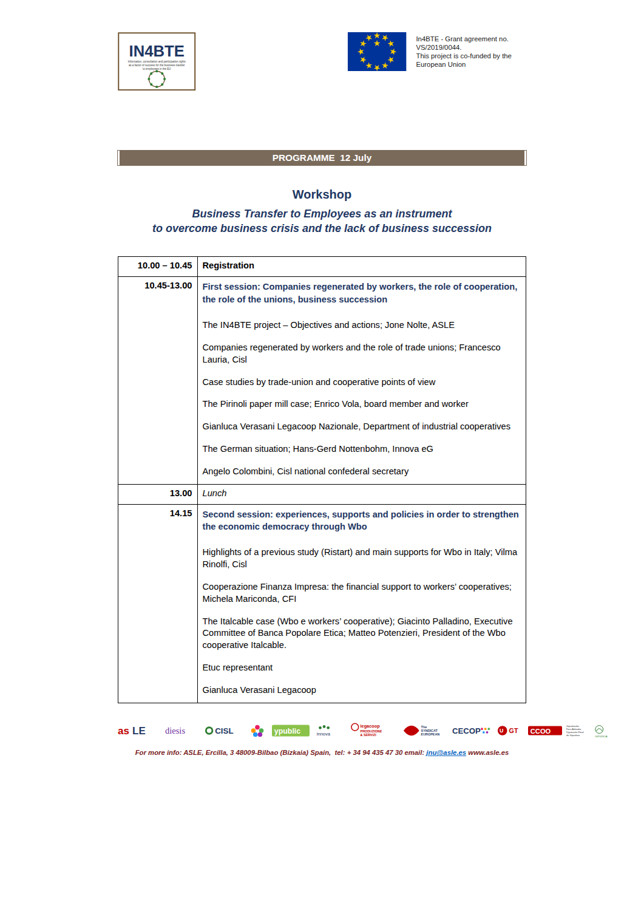IN4BTE Information, consultation and participation rights as a factor of success for the business transfer to employees in the EU
In4BTE - Grant agreement no. VS/2019/0044.
This project is co-funded by the European Union
PROGRAMME 12 July
Workshop
Business Transfer to Employees as an instrument
to overcome business crisis and the lack of business succession
| 10.00 – 10.45 | Registration |
| 10.45-13.00 | First session: Companies regenerated by workers, the role of cooperation, the role of the unions, business succession The IN4BTE project – Objectives and actions; Jone Nolte, ASLE Companies regenerated by workers and the role of trade unions; Francesco Lauria, Cisl Case studies by trade-union and cooperative points of view The Pirinoli paper mill case; Enrico Vola, board member and worker Gianluca Verasani Legacoop Nazionale, Department of industrial cooperatives The German situation; Hans-Gerd Nottenbohm, Innova eG Angelo Colombini, Cisl national confederal secretary |
| 13.00 | Lunch |
| 14.15 | Second session: experiences, supports and policies in order to strengthen the economic democracy through Wbo Highlights of a previous study (Ristart) and main supports for Wbo in Italy; Vilma Rinolfi, Cisl Cooperazione Finanza Impresa: the financial support to workers’ cooperatives; Michela Mariconda, CFI The Italcable case (Wbo e workers’ cooperative); Giacinto Palladino, Executive Committee of Banca Popolare Etica; Matteo Potenzieri, President of the Wbo cooperative Italcable. Etuc representant Gianluca Verasani Legacoop |
as LE diesis CISL ypublic innova legacoop PRODUZIONE & SERVIZI The SYNDICAT EUROPEAN CECOP U GT CCOO Gipuzkoako Foru Aldundia Diputación Foral de Gipuzkoa GIPUZKOA
For more info: ASLE, Ercilla, 3 48009-Bilbao (Bizkaia) Spain, tel: + 34 94 435 47 30 email: jnu@asle.es www.asle.es